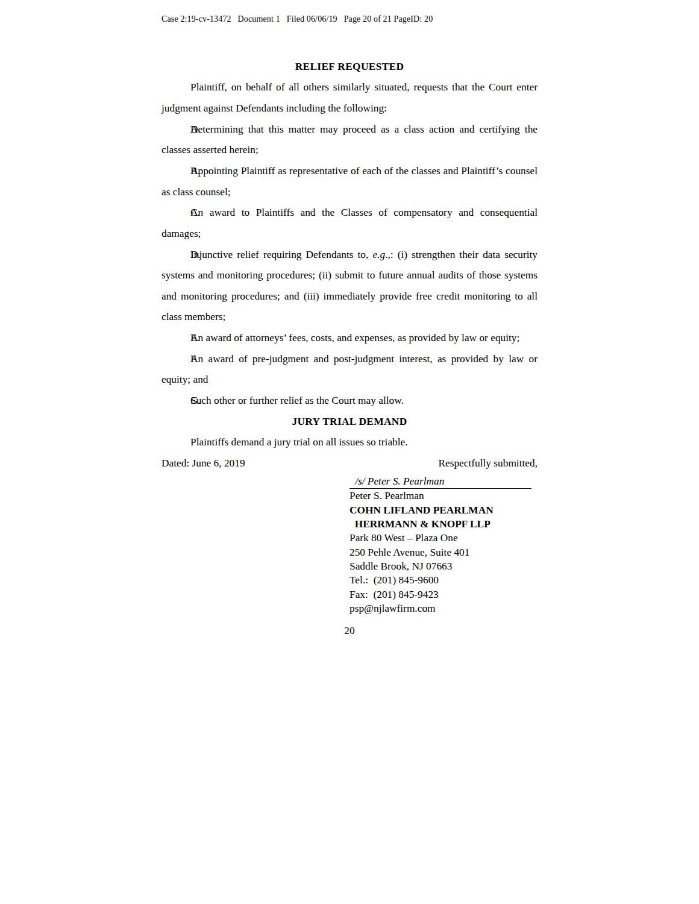Case 2:19-cv-13472 Document 1 Filed 06/06/19 Page 20 of 21 PageID: 20
RELIEF REQUESTED
Plaintiff, on behalf of all others similarly situated, requests that the Court enter judgment against Defendants including the following:
A. Determining that this matter may proceed as a class action and certifying the classes asserted herein;
B. Appointing Plaintiff as representative of each of the classes and Plaintiff’s counsel as class counsel;
C. An award to Plaintiffs and the Classes of compensatory and consequential damages;
D. Injunctive relief requiring Defendants to, e.g.,: (i) strengthen their data security systems and monitoring procedures; (ii) submit to future annual audits of those systems and monitoring procedures; and (iii) immediately provide free credit monitoring to all class members;
E. An award of attorneys’ fees, costs, and expenses, as provided by law or equity;
F. An award of pre-judgment and post-judgment interest, as provided by law or equity; and
G. Such other or further relief as the Court may allow.
JURY TRIAL DEMAND
Plaintiffs demand a jury trial on all issues so triable.
Dated: June 6, 2019
Respectfully submitted,
/s/ Peter S. Pearlman
Peter S. Pearlman
COHN LIFLAND PEARLMAN
HERRMANN & KNOPF LLP
Park 80 West – Plaza One
250 Pehle Avenue, Suite 401
Saddle Brook, NJ 07663
Tel.: (201) 845-9600
Fax: (201) 845-9423
psp@njlawfirm.com
20